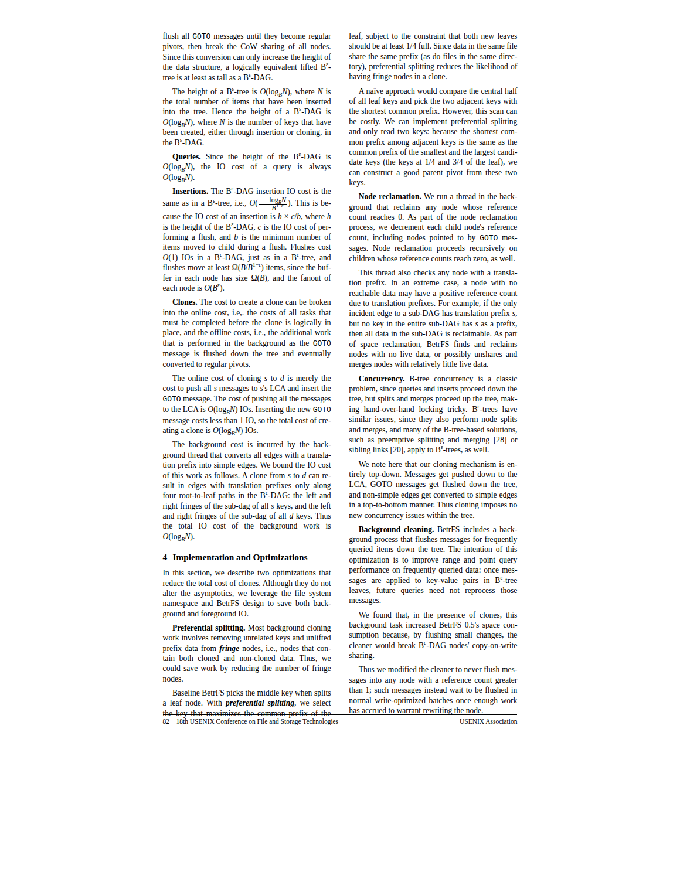flush all GOTO messages until they become regular pivots, then break the CoW sharing of all nodes. Since this conversion can only increase the height of the data structure, a logically equivalent lifted Bε-tree is at least as tall as a Bε-DAG.
The height of a Bε-tree is O(logBN), where N is the total number of items that have been inserted into the tree. Hence the height of a Bε-DAG is O(logBN), where N is the number of keys that have been created, either through insertion or cloning, in the Bε-DAG.
Queries. Since the height of the Bε-DAG is O(logBN), the IO cost of a query is always O(logBN).
Insertions. The Bε-DAG insertion IO cost is the same as in a Bε-tree, i.e., O(logBN B1−ε). This is because the IO cost of an insertion is h × c/b, where h is the height of the Bε-DAG, c is the IO cost of performing a flush, and b is the minimum number of items moved to child during a flush. Flushes cost O(1) IOs in a Bε-DAG, just as in a Bε-tree, and flushes move at least Ω(B/B1−ε) items, since the buffer in each node has size Ω(B), and the fanout of each node is O(Bε).
Clones. The cost to create a clone can be broken into the online cost, i.e,. the costs of all tasks that must be completed before the clone is logically in place, and the offline costs, i.e., the additional work that is performed in the background as the GOTO message is flushed down the tree and eventually converted to regular pivots.
The online cost of cloning s to d is merely the cost to push all s messages to s's LCA and insert the GOTO message. The cost of pushing all the messages to the LCA is O(logBN) IOs. Inserting the new GOTO message costs less than 1 IO, so the total cost of creating a clone is O(logBN) IOs.
The background cost is incurred by the background thread that converts all edges with a translation prefix into simple edges. We bound the IO cost of this work as follows. A clone from s to d can result in edges with translation prefixes only along four root-to-leaf paths in the Bε-DAG: the left and right fringes of the sub-dag of all s keys, and the left and right fringes of the sub-dag of all d keys. Thus the total IO cost of the background work is O(logBN).
4 Implementation and Optimizations
In this section, we describe two optimizations that reduce the total cost of clones. Although they do not alter the asymptotics, we leverage the file system namespace and BetrFS design to save both background and foreground IO.
Preferential splitting. Most background cloning work involves removing unrelated keys and unlifted prefix data from fringe nodes, i.e., nodes that contain both cloned and non-cloned data. Thus, we could save work by reducing the number of fringe nodes.
Baseline BetrFS picks the middle key when splits a leaf node. With preferential splitting, we select the key that maximizes the common prefix of the leaf, subject to the constraint that both new leaves should be at least 1/4 full. Since data in the same file share the same prefix (as do files in the same directory), preferential splitting reduces the likelihood of having fringe nodes in a clone.
A naïve approach would compare the central half of all leaf keys and pick the two adjacent keys with the shortest common prefix. However, this scan can be costly. We can implement preferential splitting and only read two keys: because the shortest common prefix among adjacent keys is the same as the common prefix of the smallest and the largest candidate keys (the keys at 1/4 and 3/4 of the leaf), we can construct a good parent pivot from these two keys.
Node reclamation. We run a thread in the background that reclaims any node whose reference count reaches 0. As part of the node reclamation process, we decrement each child node's reference count, including nodes pointed to by GOTO messages. Node reclamation proceeds recursively on children whose reference counts reach zero, as well.
This thread also checks any node with a translation prefix. In an extreme case, a node with no reachable data may have a positive reference count due to translation prefixes. For example, if the only incident edge to a sub-DAG has translation prefix s, but no key in the entire sub-DAG has s as a prefix, then all data in the sub-DAG is reclaimable. As part of space reclamation, BetrFS finds and reclaims nodes with no live data, or possibly unshares and merges nodes with relatively little live data.
Concurrency. B-tree concurrency is a classic problem, since queries and inserts proceed down the tree, but splits and merges proceed up the tree, making hand-over-hand locking tricky. Bε-trees have similar issues, since they also perform node splits and merges, and many of the B-tree-based solutions, such as preemptive splitting and merging [28] or sibling links [20], apply to Bε-trees, as well.
We note here that our cloning mechanism is entirely top-down. Messages get pushed down to the LCA, GOTO messages get flushed down the tree, and non-simple edges get converted to simple edges in a top-to-bottom manner. Thus cloning imposes no new concurrency issues within the tree.
Background cleaning. BetrFS includes a background process that flushes messages for frequently queried items down the tree. The intention of this optimization is to improve range and point query performance on frequently queried data: once messages are applied to key-value pairs in Bε-tree leaves, future queries need not reprocess those messages.
We found that, in the presence of clones, this background task increased BetrFS 0.5's space consumption because, by flushing small changes, the cleaner would break Bε-DAG nodes' copy-on-write sharing.
Thus we modified the cleaner to never flush messages into any node with a reference count greater than 1; such messages instead wait to be flushed in normal write-optimized batches once enough work has accrued to warrant rewriting the node.
82 18th USENIX Conference on File and Storage Technologies
USENIX Association